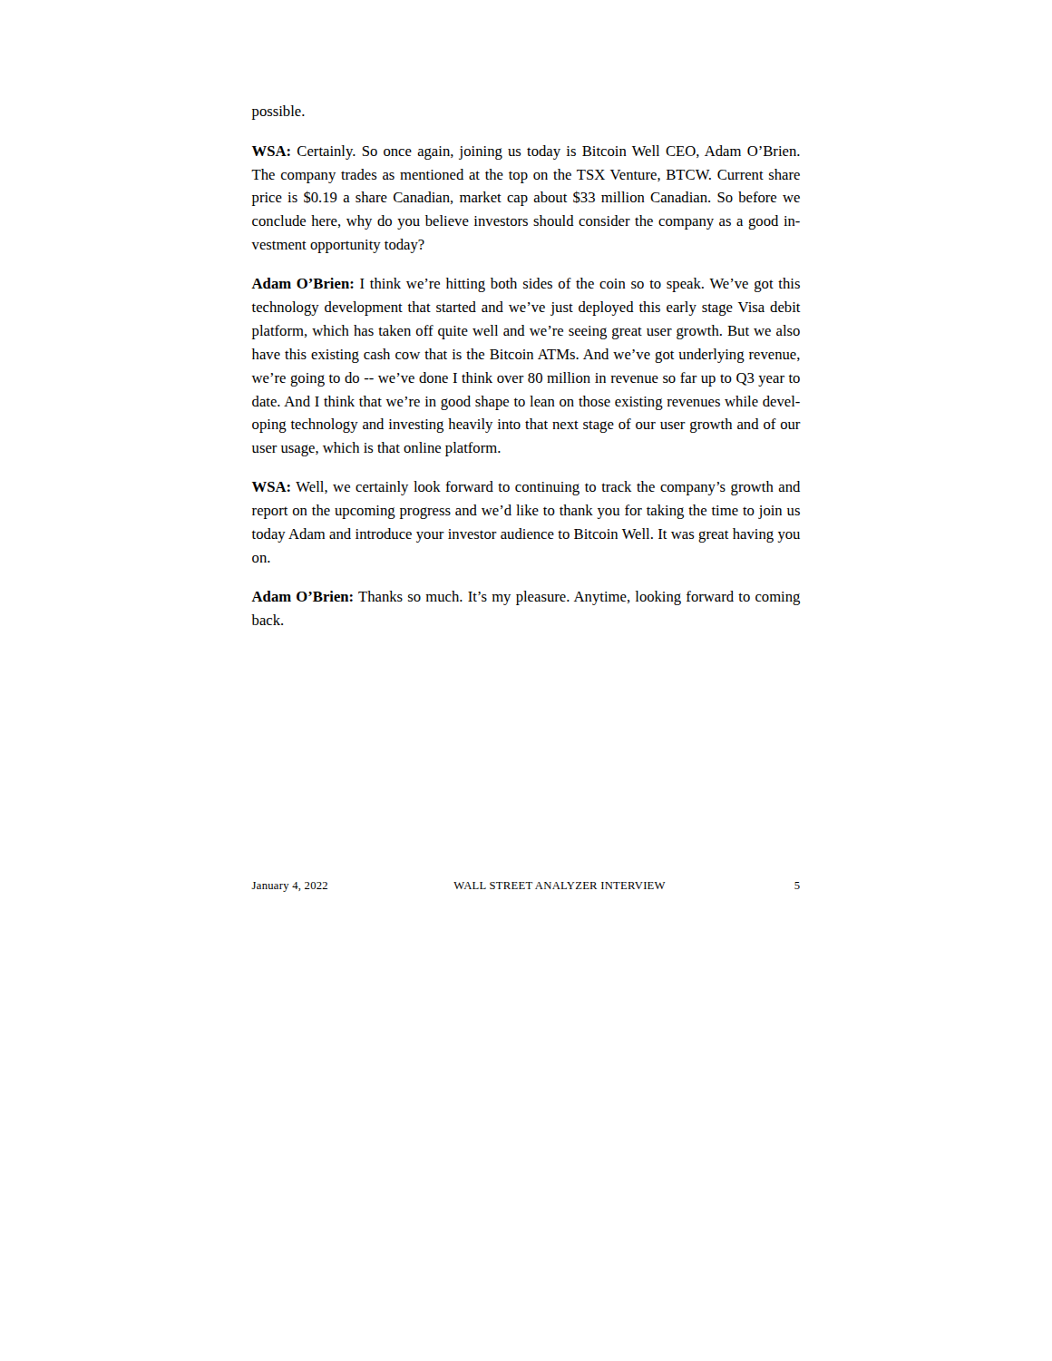possible.
WSA: Certainly. So once again, joining us today is Bitcoin Well CEO, Adam O’Brien. The company trades as mentioned at the top on the TSX Venture, BTCW. Current share price is $0.19 a share Canadian, market cap about $33 million Canadian. So before we conclude here, why do you believe investors should consider the company as a good investment opportunity today?
Adam O’Brien: I think we’re hitting both sides of the coin so to speak. We’ve got this technology development that started and we’ve just deployed this early stage Visa debit platform, which has taken off quite well and we’re seeing great user growth. But we also have this existing cash cow that is the Bitcoin ATMs. And we’ve got underlying revenue, we’re going to do -- we’ve done I think over 80 million in revenue so far up to Q3 year to date. And I think that we’re in good shape to lean on those existing revenues while developing technology and investing heavily into that next stage of our user growth and of our user usage, which is that online platform.
WSA: Well, we certainly look forward to continuing to track the company’s growth and report on the upcoming progress and we’d like to thank you for taking the time to join us today Adam and introduce your investor audience to Bitcoin Well. It was great having you on.
Adam O’Brien: Thanks so much. It’s my pleasure. Anytime, looking forward to coming back.
January 4, 2022 WALL STREET ANALYZER INTERVIEW 5